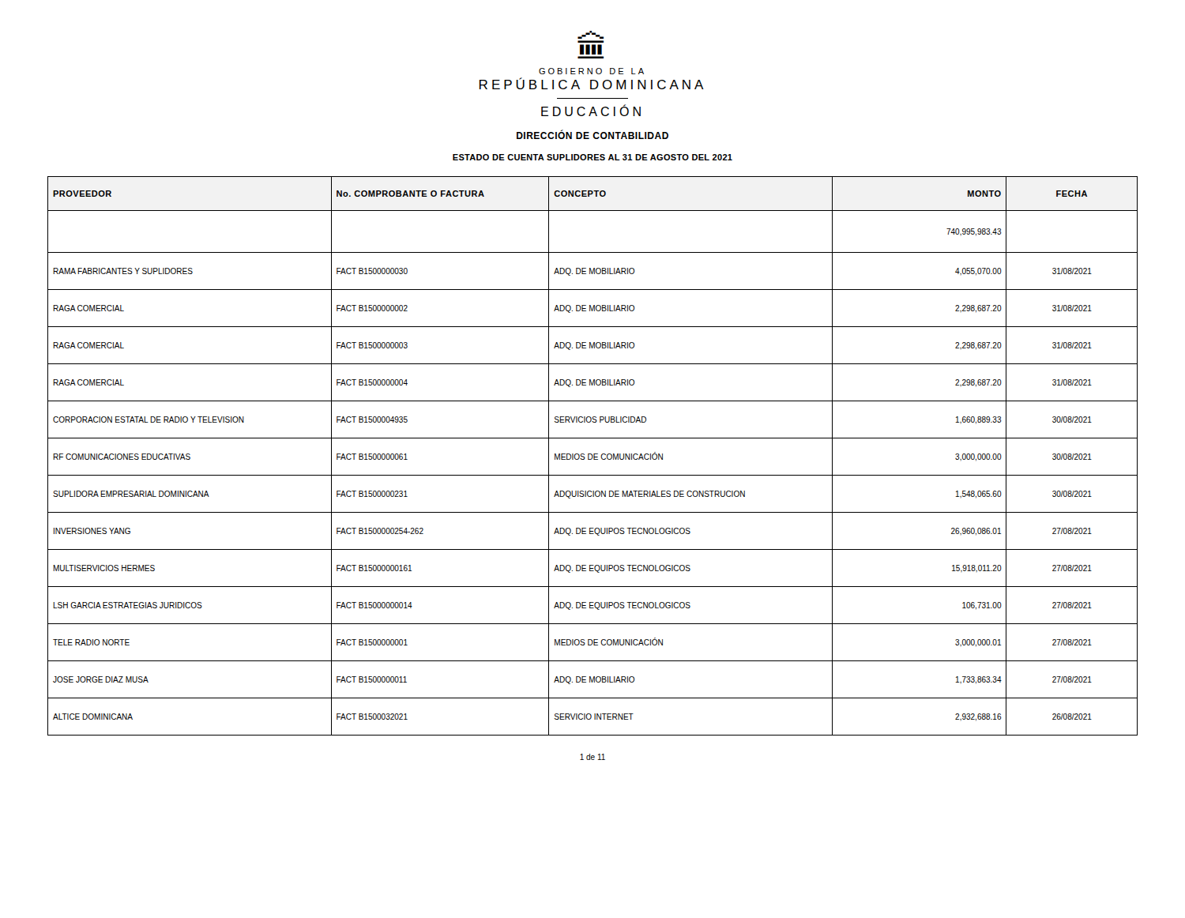🏛
GOBIERNO DE LA
REPÚBLICA DOMINICANA
EDUCACIÓN
DIRECCIÓN DE CONTABILIDAD
ESTADO DE CUENTA SUPLIDORES AL 31 DE AGOSTO DEL 2021
| PROVEEDOR | No. COMPROBANTE O FACTURA | CONCEPTO | MONTO | FECHA |
| --- | --- | --- | --- | --- |
| | | | 740,995,983.43 | |
| RAMA FABRICANTES Y SUPLIDORES | FACT B1500000030 | ADQ. DE MOBILIARIO | 4,055,070.00 | 31/08/2021 |
| RAGA COMERCIAL | FACT B1500000002 | ADQ. DE MOBILIARIO | 2,298,687.20 | 31/08/2021 |
| RAGA COMERCIAL | FACT B1500000003 | ADQ. DE MOBILIARIO | 2,298,687.20 | 31/08/2021 |
| RAGA COMERCIAL | FACT B1500000004 | ADQ. DE MOBILIARIO | 2,298,687.20 | 31/08/2021 |
| CORPORACION ESTATAL DE RADIO Y TELEVISION | FACT B1500004935 | SERVICIOS PUBLICIDAD | 1,660,889.33 | 30/08/2021 |
| RF COMUNICACIONES EDUCATIVAS | FACT B1500000061 | MEDIOS DE COMUNICACIÓN | 3,000,000.00 | 30/08/2021 |
| SUPLIDORA EMPRESARIAL DOMINICANA | FACT B1500000231 | ADQUISICION DE MATERIALES DE CONSTRUCION | 1,548,065.60 | 30/08/2021 |
| INVERSIONES YANG | FACT B1500000254-262 | ADQ. DE EQUIPOS TECNOLOGICOS | 26,960,086.01 | 27/08/2021 |
| MULTISERVICIOS HERMES | FACT B15000000161 | ADQ. DE EQUIPOS TECNOLOGICOS | 15,918,011.20 | 27/08/2021 |
| LSH GARCIA ESTRATEGIAS JURIDICOS | FACT B15000000014 | ADQ. DE EQUIPOS TECNOLOGICOS | 106,731.00 | 27/08/2021 |
| TELE RADIO NORTE | FACT B1500000001 | MEDIOS DE COMUNICACIÓN | 3,000,000.01 | 27/08/2021 |
| JOSE JORGE DIAZ MUSA | FACT B1500000011 | ADQ. DE MOBILIARIO | 1,733,863.34 | 27/08/2021 |
| ALTICE DOMINICANA | FACT B1500032021 | SERVICIO INTERNET | 2,932,688.16 | 26/08/2021 |
1 de 11